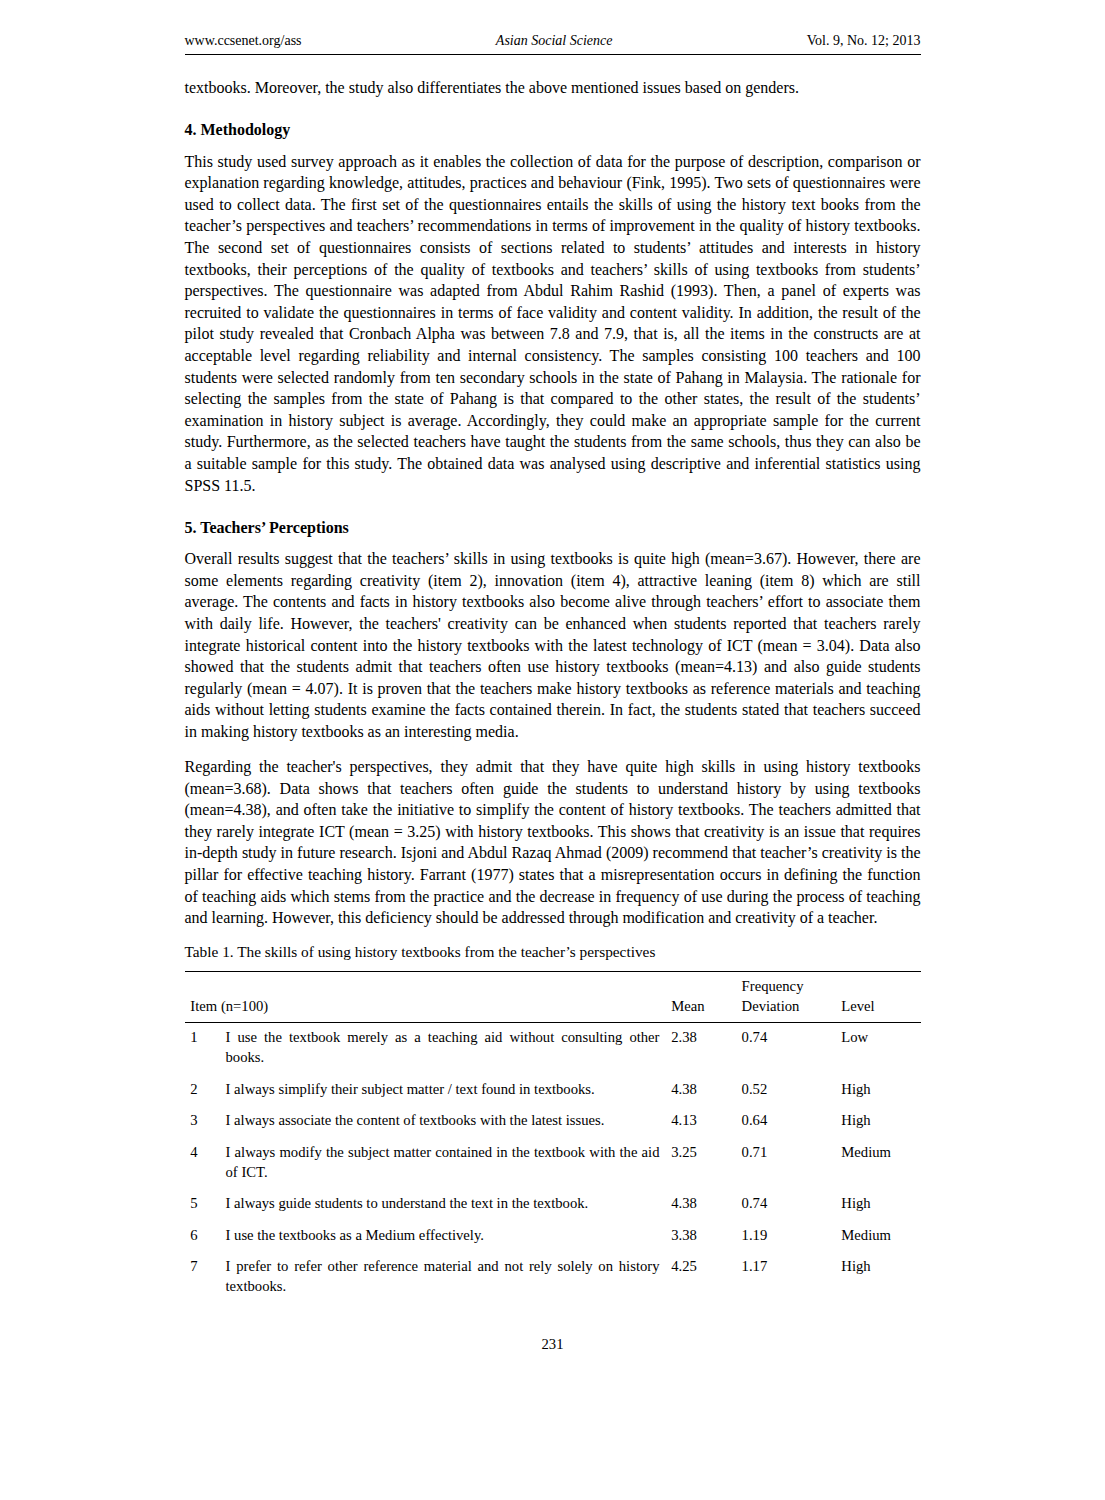www.ccsenet.org/ass Asian Social Science Vol. 9, No. 12; 2013
textbooks. Moreover, the study also differentiates the above mentioned issues based on genders.
4. Methodology
This study used survey approach as it enables the collection of data for the purpose of description, comparison or explanation regarding knowledge, attitudes, practices and behaviour (Fink, 1995). Two sets of questionnaires were used to collect data. The first set of the questionnaires entails the skills of using the history text books from the teacher’s perspectives and teachers’ recommendations in terms of improvement in the quality of history textbooks. The second set of questionnaires consists of sections related to students’ attitudes and interests in history textbooks, their perceptions of the quality of textbooks and teachers’ skills of using textbooks from students’ perspectives. The questionnaire was adapted from Abdul Rahim Rashid (1993). Then, a panel of experts was recruited to validate the questionnaires in terms of face validity and content validity. In addition, the result of the pilot study revealed that Cronbach Alpha was between 7.8 and 7.9, that is, all the items in the constructs are at acceptable level regarding reliability and internal consistency. The samples consisting 100 teachers and 100 students were selected randomly from ten secondary schools in the state of Pahang in Malaysia. The rationale for selecting the samples from the state of Pahang is that compared to the other states, the result of the students’ examination in history subject is average. Accordingly, they could make an appropriate sample for the current study. Furthermore, as the selected teachers have taught the students from the same schools, thus they can also be a suitable sample for this study. The obtained data was analysed using descriptive and inferential statistics using SPSS 11.5.
5. Teachers’ Perceptions
Overall results suggest that the teachers’ skills in using textbooks is quite high (mean=3.67). However, there are some elements regarding creativity (item 2), innovation (item 4), attractive leaning (item 8) which are still average. The contents and facts in history textbooks also become alive through teachers’ effort to associate them with daily life. However, the teachers' creativity can be enhanced when students reported that teachers rarely integrate historical content into the history textbooks with the latest technology of ICT (mean = 3.04). Data also showed that the students admit that teachers often use history textbooks (mean=4.13) and also guide students regularly (mean = 4.07). It is proven that the teachers make history textbooks as reference materials and teaching aids without letting students examine the facts contained therein. In fact, the students stated that teachers succeed in making history textbooks as an interesting media.
Regarding the teacher's perspectives, they admit that they have quite high skills in using history textbooks (mean=3.68). Data shows that teachers often guide the students to understand history by using textbooks (mean=4.38), and often take the initiative to simplify the content of history textbooks. The teachers admitted that they rarely integrate ICT (mean = 3.25) with history textbooks. This shows that creativity is an issue that requires in-depth study in future research. Isjoni and Abdul Razaq Ahmad (2009) recommend that teacher’s creativity is the pillar for effective teaching history. Farrant (1977) states that a misrepresentation occurs in defining the function of teaching aids which stems from the practice and the decrease in frequency of use during the process of teaching and learning. However, this deficiency should be addressed through modification and creativity of a teacher.
Table 1. The skills of using history textbooks from the teacher’s perspectives
| Item (n=100) | Mean | Frequency Deviation | Level |
| --- | --- | --- | --- |
| 1 | I use the textbook merely as a teaching aid without consulting other books. | 2.38 | 0.74 | Low |
| 2 | I always simplify their subject matter / text found in textbooks. | 4.38 | 0.52 | High |
| 3 | I always associate the content of textbooks with the latest issues. | 4.13 | 0.64 | High |
| 4 | I always modify the subject matter contained in the textbook with the aid of ICT. | 3.25 | 0.71 | Medium |
| 5 | I always guide students to understand the text in the textbook. | 4.38 | 0.74 | High |
| 6 | I use the textbooks as a Medium effectively. | 3.38 | 1.19 | Medium |
| 7 | I prefer to refer other reference material and not rely solely on history textbooks. | 4.25 | 1.17 | High |
231